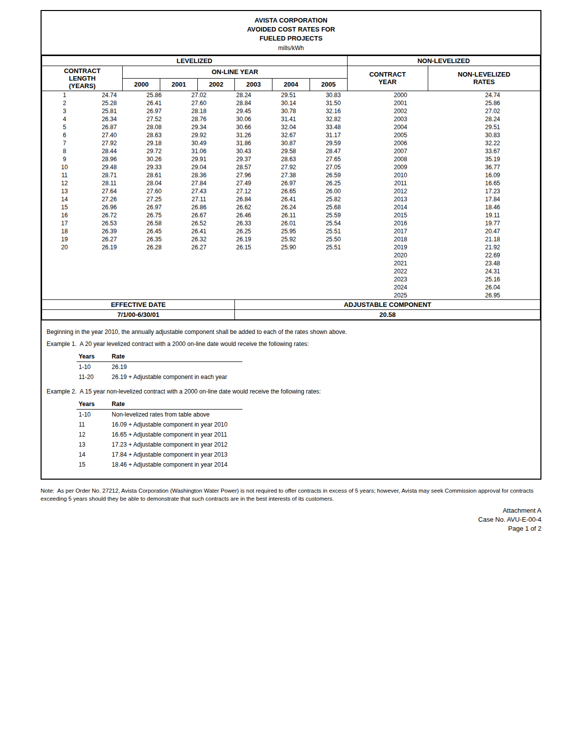AVISTA CORPORATION
AVOIDED COST RATES FOR
FUELED PROJECTS
mills/kWh
| LEVELIZED | NON-LEVELIZED |
| --- | --- |
| CONTRACT LENGTH (YEARS) | ON-LINE YEAR | CONTRACT YEAR | NON-LEVELIZED RATES |
| 2000 | 2001 | 2002 | 2003 | 2004 | 2005 |
| / 1 / 24.74 / 25.86 / 27.02 / 28.24 / 29.51 / 30.83 / 2000 / 24.74 / / 2 / 25.28 / 26.41 / 27.60 / 28.84 / 30.14 / 31.50 / 2001 / 25.86 / / 3 / 25.81 / 26.97 / 28.18 / 29.45 / 30.78 / 32.16 / 2002 / 27.02 / / 4 / 26.34 / 27.52 / 28.76 / 30.06 / 31.41 / 32.82 / 2003 / 28.24 / / 5 / 26.87 / 28.08 / 29.34 / 30.66 / 32.04 / 33.48 / 2004 / 29.51 / / 6 / 27.40 / 28.63 / 29.92 / 31.26 / 32.67 / 31.17 / 2005 / 30.83 / / 7 / 27.92 / 29.18 / 30.49 / 31.86 / 30.87 / 29.59 / 2006 / 32.22 / / 8 / 28.44 / 29.72 / 31.06 / 30.43 / 29.58 / 28.47 / 2007 / 33.67 / / 9 / 28.96 / 30.26 / 29.91 / 29.37 / 28.63 / 27.65 / 2008 / 35.19 / / 10 / 29.48 / 29.33 / 29.04 / 28.57 / 27.92 / 27.05 / 2009 / 36.77 / / 11 / 28.71 / 28.61 / 28.36 / 27.96 / 27.38 / 26.59 / 2010 / 16.09 / / 12 / 28.11 / 28.04 / 27.84 / 27.49 / 26.97 / 26.25 / 2011 / 16.65 / / 13 / 27.64 / 27.60 / 27.43 / 27.12 / 26.65 / 26.00 / 2012 / 17.23 / / 14 / 27.26 / 27.25 / 27.11 / 26.84 / 26.41 / 25.82 / 2013 / 17.84 / / 15 / 26.96 / 26.97 / 26.86 / 26.62 / 26.24 / 25.68 / 2014 / 18.46 / / 16 / 26.72 / 26.75 / 26.67 / 26.46 / 26.11 / 25.59 / 2015 / 19.11 / / 17 / 26.53 / 26.58 / 26.52 / 26.33 / 26.01 / 25.54 / 2016 / 19.77 / / 18 / 26.39 / 26.45 / 26.41 / 26.25 / 25.95 / 25.51 / 2017 / 20.47 / / 19 / 26.27 / 26.35 / 26.32 / 26.19 / 25.92 / 25.50 / 2018 / 21.18 / / 20 / 26.19 / 26.28 / 26.27 / 26.15 / 25.90 / 25.51 / 2019 / 21.92 / / / / / / / / / 2020 / 22.69 / / / / / / / / / 2021 / 23.48 / / / / / / / / / 2022 / 24.31 / / / / / / / / / 2023 / 25.16 / / / / / / / / / 2024 / 26.04 / / / / / / / / / 2025 / 26.95 / |
| EFFECTIVE DATE | ADJUSTABLE COMPONENT |
| 7/1/00-6/30/01 | 20.58 |
Beginning in the year 2010, the annually adjustable component shall be added to each of the rates shown above.
Example 1. A 20 year levelized contract with a 2000 on-line date would receive the following rates:
| Years | Rate |
| --- | --- |
| 1-10 | 26.19 |
| 11-20 | 26.19 + Adjustable component in each year |
Example 2. A 15 year non-levelized contract with a 2000 on-line date would receive the following rates:
| Years | Rate |
| --- | --- |
| 1-10 | Non-levelized rates from table above |
| 11 | 16.09 + Adjustable component in year 2010 |
| 12 | 16.65 + Adjustable component in year 2011 |
| 13 | 17.23 + Adjustable component in year 2012 |
| 14 | 17.84 + Adjustable component in year 2013 |
| 15 | 18.46 + Adjustable component in year 2014 |
Note: As per Order No. 27212, Avista Corporation (Washington Water Power) is not required to offer contracts in excess of 5 years; however, Avista may seek Commission approval for contracts exceeding 5 years should they be able to demonstrate that such contracts are in the best interests of its customers.
Attachment A
Case No. AVU-E-00-4
Page 1 of 2